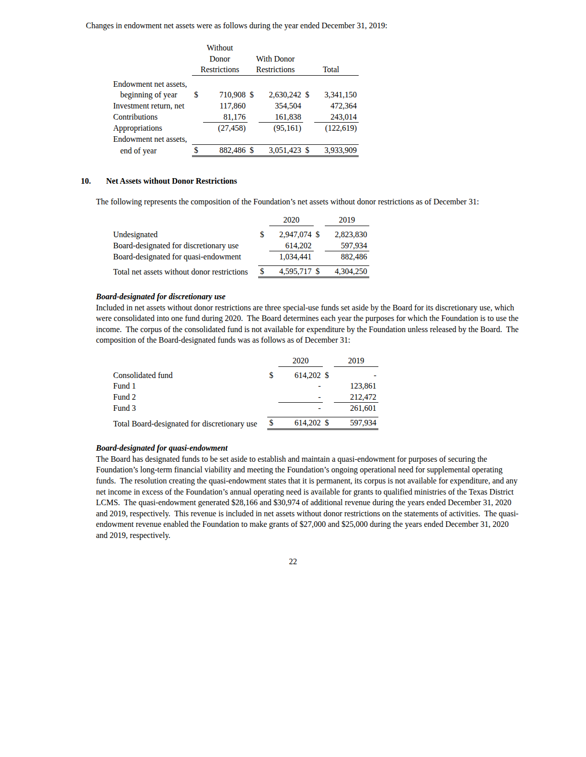Changes in endowment net assets were as follows during the year ended December 31, 2019:
| | Without | | |
| | Donor | With Donor | |
| | Restrictions | Restrictions | Total |
| Endowment net assets, | | | | | | |
| beginning of year | $ | 710,908 | $ | 2,630,242 | $ | 3,341,150 |
| Investment return, net | | 117,860 | | 354,504 | | 472,364 |
| Contributions | | 81,176 | | 161,838 | | 243,014 |
| Appropriations | | (27,458) | | (95,161) | | (122,619) |
| Endowment net assets, | | | | | | |
| end of year | $ | 882,486 | $ | 3,051,423 | $ | 3,933,909 |
| 10. | Net Assets without Donor Restrictions |
The following represents the composition of the Foundation’s net assets without donor restrictions as of December 31:
| | | 2020 | | 2019 |
| Undesignated | $ | 2,947,074 | $ | 2,823,830 |
| Board-designated for discretionary use | | 614,202 | | 597,934 |
| Board-designated for quasi-endowment | | 1,034,441 | | 882,486 |
| Total net assets without donor restrictions | $ | 4,595,717 | $ | 4,304,250 |
Board-designated for discretionary use
Included in net assets without donor restrictions are three special-use funds set aside by the Board for its discretionary use, which were consolidated into one fund during 2020. The Board determines each year the purposes for which the Foundation is to use the income. The corpus of the consolidated fund is not available for expenditure by the Foundation unless released by the Board. The composition of the Board-designated funds was as follows as of December 31:
| | | 2020 | | 2019 |
| Consolidated fund | $ | 614,202 | $ | - |
| Fund 1 | | - | | 123,861 |
| Fund 2 | | - | | 212,472 |
| Fund 3 | | - | | 261,601 |
| Total Board-designated for discretionary use | $ | 614,202 | $ | 597,934 |
Board-designated for quasi-endowment
The Board has designated funds to be set aside to establish and maintain a quasi-endowment for purposes of securing the Foundation’s long-term financial viability and meeting the Foundation’s ongoing operational need for supplemental operating funds. The resolution creating the quasi-endowment states that it is permanent, its corpus is not available for expenditure, and any net income in excess of the Foundation’s annual operating need is available for grants to qualified ministries of the Texas District LCMS. The quasi-endowment generated $28,166 and $30,974 of additional revenue during the years ended December 31, 2020 and 2019, respectively. This revenue is included in net assets without donor restrictions on the statements of activities. The quasi-endowment revenue enabled the Foundation to make grants of $27,000 and $25,000 during the years ended December 31, 2020 and 2019, respectively.
22